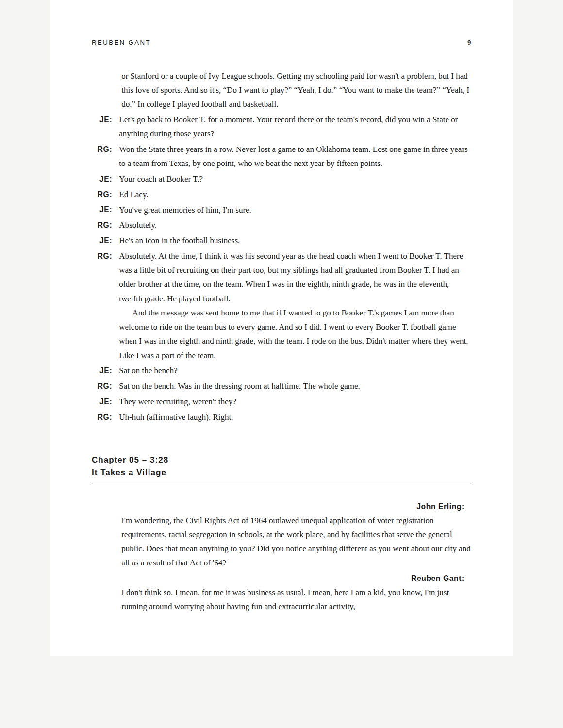Reuben Gant 9
or Stanford or a couple of Ivy League schools. Getting my schooling paid for wasn't a problem, but I had this love of sports. And so it's, “Do I want to play?” “Yeah, I do.” “You want to make the team?” “Yeah, I do.” In college I played football and basketball.
JE:
Let's go back to Booker T. for a moment. Your record there or the team's record, did you win a State or anything during those years?
RG:
Won the State three years in a row. Never lost a game to an Oklahoma team. Lost one game in three years to a team from Texas, by one point, who we beat the next year by fifteen points.
JE:
Your coach at Booker T.?
RG:
Ed Lacy.
JE:
You've great memories of him, I'm sure.
RG:
Absolutely.
JE:
He's an icon in the football business.
RG:
Absolutely. At the time, I think it was his second year as the head coach when I went to Booker T. There was a little bit of recruiting on their part too, but my siblings had all graduated from Booker T. I had an older brother at the time, on the team. When I was in the eighth, ninth grade, he was in the eleventh, twelfth grade. He played football.
And the message was sent home to me that if I wanted to go to Booker T.'s games I am more than welcome to ride on the team bus to every game. And so I did. I went to every Booker T. football game when I was in the eighth and ninth grade, with the team. I rode on the bus. Didn't matter where they went. Like I was a part of the team.
JE:
Sat on the bench?
RG:
Sat on the bench. Was in the dressing room at halftime. The whole game.
JE:
They were recruiting, weren't they?
RG:
Uh-huh (affirmative laugh). Right.
Chapter 05 – 3:28 It Takes a Village
John Erling:
I'm wondering, the Civil Rights Act of 1964 outlawed unequal application of voter registration requirements, racial segregation in schools, at the work place, and by facilities that serve the general public. Does that mean anything to you? Did you notice anything different as you went about our city and all as a result of that Act of '64?
Reuben Gant:
I don't think so. I mean, for me it was business as usual. I mean, here I am a kid, you know, I'm just running around worrying about having fun and extracurricular activity,